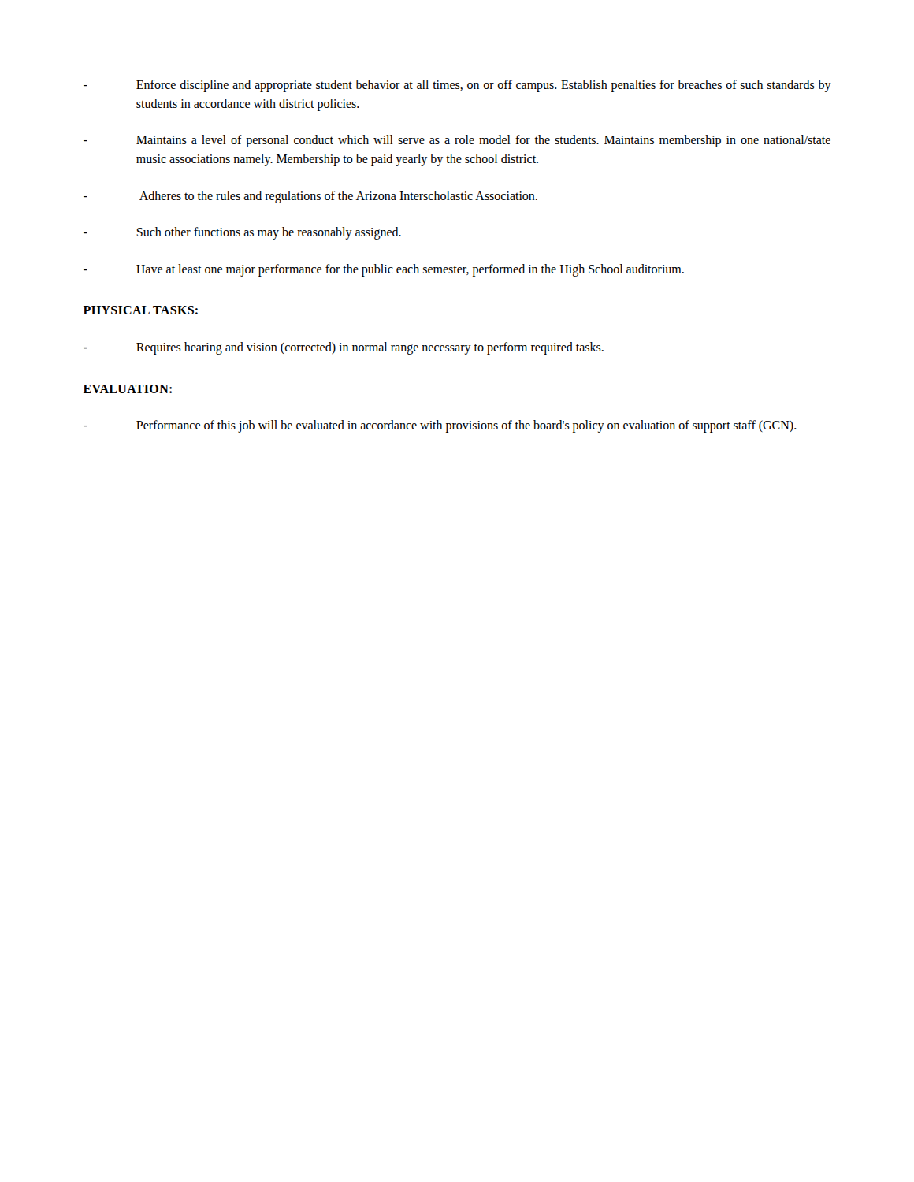- Enforce discipline and appropriate student behavior at all times, on or off campus. Establish penalties for breaches of such standards by students in accordance with district policies.
- Maintains a level of personal conduct which will serve as a role model for the students. Maintains membership in one national/state music associations namely. Membership to be paid yearly by the school district.
- Adheres to the rules and regulations of the Arizona Interscholastic Association.
- Such other functions as may be reasonably assigned.
- Have at least one major performance for the public each semester, performed in the High School auditorium.
PHYSICAL TASKS:
- Requires hearing and vision (corrected) in normal range necessary to perform required tasks.
EVALUATION:
- Performance of this job will be evaluated in accordance with provisions of the board's policy on evaluation of support staff (GCN).